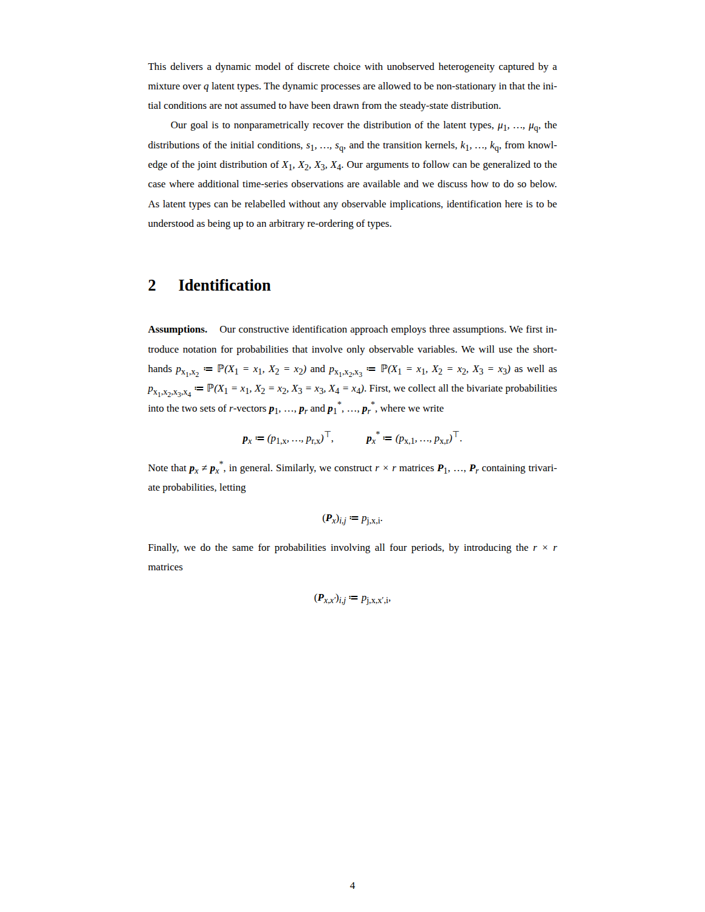This delivers a dynamic model of discrete choice with unobserved heterogeneity captured by a mixture over q latent types. The dynamic processes are allowed to be non-stationary in that the initial conditions are not assumed to have been drawn from the steady-state distribution.
Our goal is to nonparametrically recover the distribution of the latent types, μ1, …, μq, the distributions of the initial conditions, s1, …, sq, and the transition kernels, k1, …, kq, from knowledge of the joint distribution of X1, X2, X3, X4. Our arguments to follow can be generalized to the case where additional time-series observations are available and we discuss how to do so below. As latent types can be relabelled without any observable implications, identification here is to be understood as being up to an arbitrary re-ordering of types.
2 Identification
Assumptions. Our constructive identification approach employs three assumptions. We first introduce notation for probabilities that involve only observable variables. We will use the shorthands px1,x2 ≔ ℙ(X1 = x1, X2 = x2) and px1,x2,x3 ≔ ℙ(X1 = x1, X2 = x2, X3 = x3) as well as px1,x2,x3,x4 ≔ ℙ(X1 = x1, X2 = x2, X3 = x3, X4 = x4). First, we collect all the bivariate probabilities into the two sets of r-vectors p1, …, pr and p1*, …, pr*, where we write
px ≔ (p1,x, …, pr,x)⊤, px* ≔ (px,1, …, px,r)⊤.
Note that px ≠ px*, in general. Similarly, we construct r × r matrices P1, …, Pr containing trivariate probabilities, letting
(Px)i,j ≔ pj,x,i.
Finally, we do the same for probabilities involving all four periods, by introducing the r × r matrices
(Px,x′)i,j ≔ pj,x,x′,i,
4